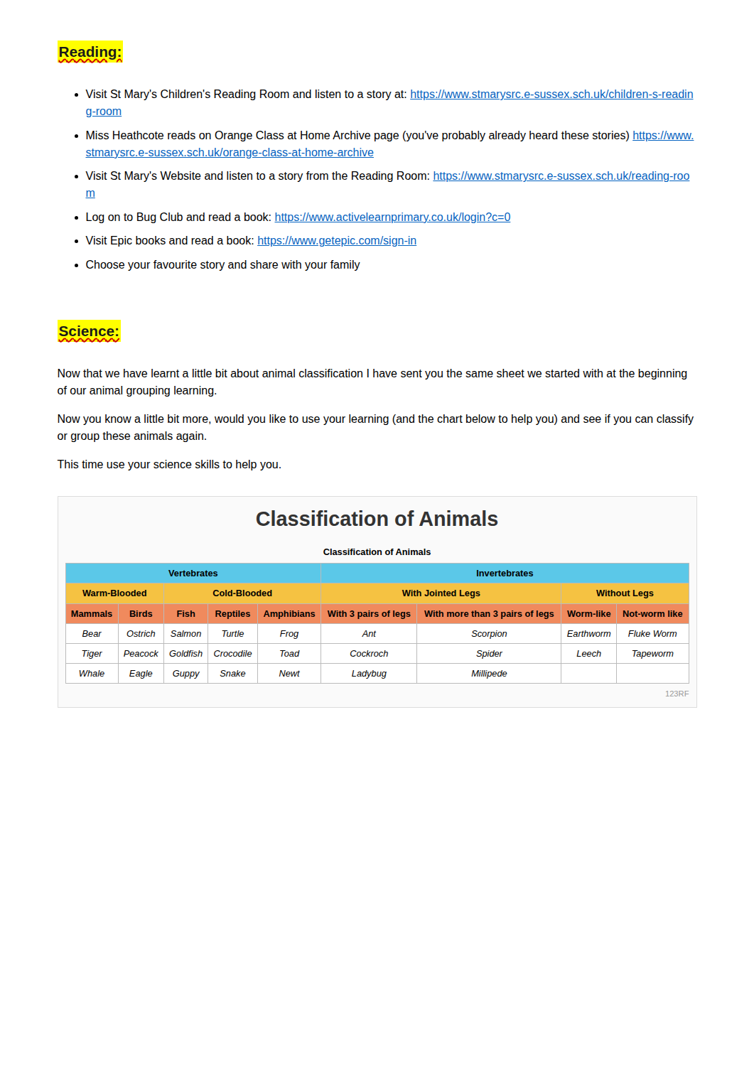Reading:
Visit St Mary's Children's Reading Room and listen to a story at: https://www.stmarysrc.e-sussex.sch.uk/children-s-reading-room
Miss Heathcote reads on Orange Class at Home Archive page (you've probably already heard these stories) https://www.stmarysrc.e-sussex.sch.uk/orange-class-at-home-archive
Visit St Mary's Website and listen to a story from the Reading Room: https://www.stmarysrc.e-sussex.sch.uk/reading-room
Log on to Bug Club and read a book: https://www.activelearnprimary.co.uk/login?c=0
Visit Epic books and read a book: https://www.getepic.com/sign-in
Choose your favourite story and share with your family
Science:
Now that we have learnt a little bit about animal classification I have sent you the same sheet we started with at the beginning of our animal grouping learning.
Now you know a little bit more, would you like to use your learning (and the chart below to help you) and see if you can classify or group these animals again.
This time use your science skills to help you.
Classification of Animals
Classification of Animals
| Vertebrates | Invertebrates |
| --- | --- |
| Warm-Blooded | Cold-Blooded | With Jointed Legs | Without Legs |
| Mammals | Birds | Fish | Reptiles | Amphibians | With 3 pairs of legs | With more than 3 pairs of legs | Worm-like | Not-worm like |
| Bear | Ostrich | Salmon | Turtle | Frog | Ant | Scorpion | Earthworm | Fluke Worm |
| Tiger | Peacock | Goldfish | Crocodile | Toad | Cockroch | Spider | Leech | Tapeworm |
| Whale | Eagle | Guppy | Snake | Newt | Ladybug | Millipede | | |
123RF